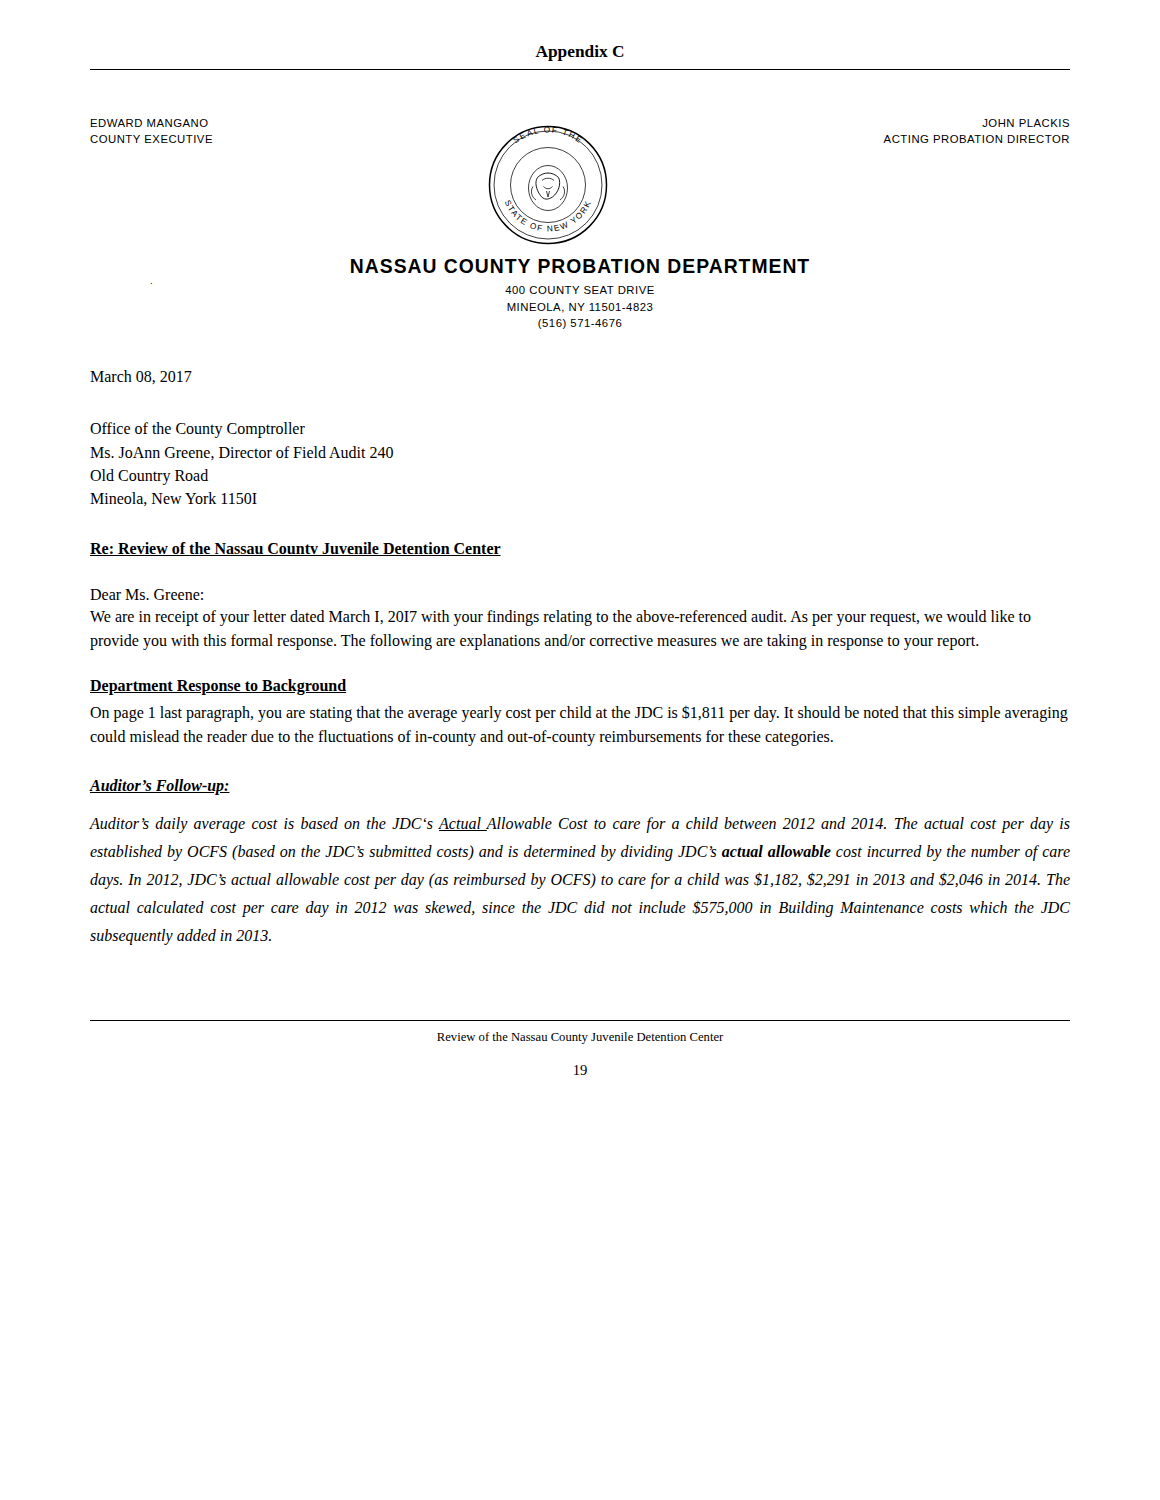Appendix C
EDWARD MANGANO
COUNTY EXECUTIVE
SEAL OF THE STATE OF NEW YORK
JOHN PLACKIS
ACTING PROBATION DIRECTOR
NASSAU COUNTY PROBATION DEPARTMENT
400 COUNTY SEAT DRIVE
MINEOLA, NY 11501-4823
(516) 571-4676
.
March 08, 2017
Office of the County Comptroller
Ms. JoAnn Greene, Director of Field Audit 240
Old Country Road
Mineola, New York 1150I
Re: Review of the Nassau Countv Juvenile Detention Center
Dear Ms. Greene:
We are in receipt of your letter dated March I, 20I7 with your findings relating to the above-referenced audit. As per your request, we would like to provide you with this formal response. The following are explanations and/or corrective measures we are taking in response to your report.
Department Response to Background
On page 1 last paragraph, you are stating that the average yearly cost per child at the JDC is $1,811 per day. It should be noted that this simple averaging could mislead the reader due to the fluctuations of in-county and out-of-county reimbursements for these categories.
Auditor’s Follow-up:
Auditor’s daily average cost is based on the JDC‘s Actual Allowable Cost to care for a child between 2012 and 2014. The actual cost per day is established by OCFS (based on the JDC’s submitted costs) and is determined by dividing JDC’s actual allowable cost incurred by the number of care days. In 2012, JDC’s actual allowable cost per day (as reimbursed by OCFS) to care for a child was $1,182, $2,291 in 2013 and $2,046 in 2014. The actual calculated cost per care day in 2012 was skewed, since the JDC did not include $575,000 in Building Maintenance costs which the JDC subsequently added in 2013.
Review of the Nassau County Juvenile Detention Center
19